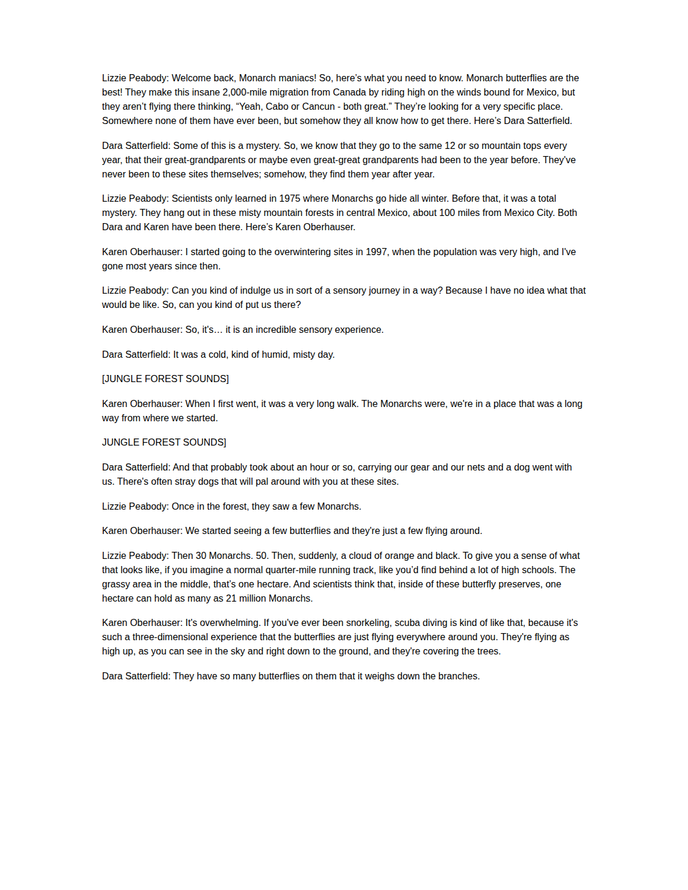Lizzie Peabody: Welcome back, Monarch maniacs! So, here’s what you need to know. Monarch butterflies are the best! They make this insane 2,000-mile migration from Canada by riding high on the winds bound for Mexico, but they aren’t flying there thinking, “Yeah, Cabo or Cancun - both great.” They’re looking for a very specific place. Somewhere none of them have ever been, but somehow they all know how to get there. Here’s Dara Satterfield.
Dara Satterfield: Some of this is a mystery. So, we know that they go to the same 12 or so mountain tops every year, that their great-grandparents or maybe even great-great grandparents had been to the year before. They've never been to these sites themselves; somehow, they find them year after year.
Lizzie Peabody: Scientists only learned in 1975 where Monarchs go hide all winter. Before that, it was a total mystery. They hang out in these misty mountain forests in central Mexico, about 100 miles from Mexico City. Both Dara and Karen have been there. Here’s Karen Oberhauser.
Karen Oberhauser: I started going to the overwintering sites in 1997, when the population was very high, and I've gone most years since then.
Lizzie Peabody: Can you kind of indulge us in sort of a sensory journey in a way? Because I have no idea what that would be like. So, can you kind of put us there?
Karen Oberhauser: So, it's… it is an incredible sensory experience.
Dara Satterfield: It was a cold, kind of humid, misty day.
[JUNGLE FOREST SOUNDS]
Karen Oberhauser: When I first went, it was a very long walk. The Monarchs were, we're in a place that was a long way from where we started.
JUNGLE FOREST SOUNDS]
Dara Satterfield: And that probably took about an hour or so, carrying our gear and our nets and a dog went with us. There's often stray dogs that will pal around with you at these sites.
Lizzie Peabody: Once in the forest, they saw a few Monarchs.
Karen Oberhauser: We started seeing a few butterflies and they're just a few flying around.
Lizzie Peabody: Then 30 Monarchs. 50. Then, suddenly, a cloud of orange and black. To give you a sense of what that looks like, if you imagine a normal quarter-mile running track, like you’d find behind a lot of high schools. The grassy area in the middle, that’s one hectare. And scientists think that, inside of these butterfly preserves, one hectare can hold as many as 21 million Monarchs.
Karen Oberhauser: It's overwhelming. If you've ever been snorkeling, scuba diving is kind of like that, because it's such a three-dimensional experience that the butterflies are just flying everywhere around you. They're flying as high up, as you can see in the sky and right down to the ground, and they're covering the trees.
Dara Satterfield: They have so many butterflies on them that it weighs down the branches.